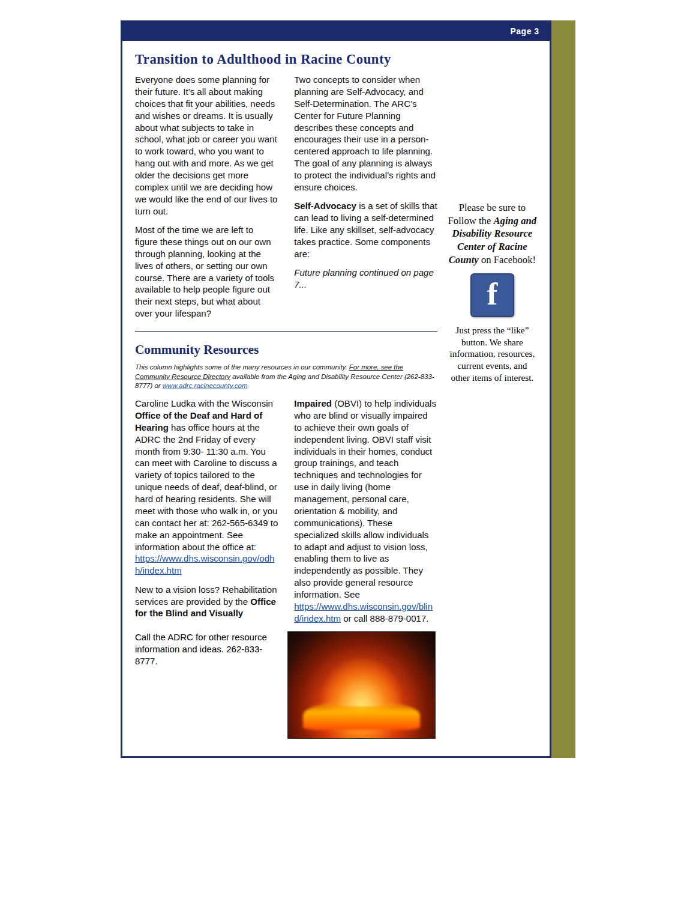Page 3
Transition to Adulthood in Racine County
Everyone does some planning for their future. It’s all about making choices that fit your abilities, needs and wishes or dreams. It is usually about what subjects to take in school, what job or career you want to work toward, who you want to hang out with and more. As we get older the decisions get more complex until we are deciding how we would like the end of our lives to turn out.
Most of the time we are left to figure these things out on our own through planning, looking at the lives of others, or setting our own course. There are a variety of tools available to help people figure out their next steps, but what about over your lifespan?
Two concepts to consider when planning are Self-Advocacy, and Self-Determination. The ARC’s Center for Future Planning describes these concepts and encourages their use in a person-centered approach to life planning. The goal of any planning is always to protect the individual’s rights and ensure choices.
Self-Advocacy is a set of skills that can lead to living a self-determined life. Like any skillset, self-advocacy takes practice. Some components are:
Future planning continued on page 7...
Community Resources
This column highlights some of the many resources in our community. For more, see the Community Resource Directory available from the Aging and Disability Resource Center (262-833-8777) or www.adrc.racinecounty.com
Caroline Ludka with the Wisconsin Office of the Deaf and Hard of Hearing has office hours at the ADRC the 2nd Friday of every month from 9:30- 11:30 a.m. You can meet with Caroline to discuss a variety of topics tailored to the unique needs of deaf, deaf-blind, or hard of hearing residents. She will meet with those who walk in, or you can contact her at: 262-565-6349 to make an appointment. See information about the office at: https://www.dhs.wisconsin.gov/odhh/index.htm
New to a vision loss? Rehabilitation services are provided by the Office for the Blind and Visually Impaired (OBVI) to help individuals who are blind or visually impaired to achieve their own goals of independent living. OBVI staff visit individuals in their homes, conduct group trainings, and teach techniques and technologies for use in daily living (home management, personal care, orientation & mobility, and communications). These specialized skills allow individuals to adapt and adjust to vision loss, enabling them to live as independently as possible. They also provide general resource information. See https://www.dhs.wisconsin.gov/blind/index.htm or call 888-879-0017.
Call the ADRC for other resource information and ideas. 262-833-8777.
Please be sure to Follow the Aging and Disability Resource Center of Racine County on Facebook!
Just press the “like” button. We share information, resources, current events, and other items of interest.